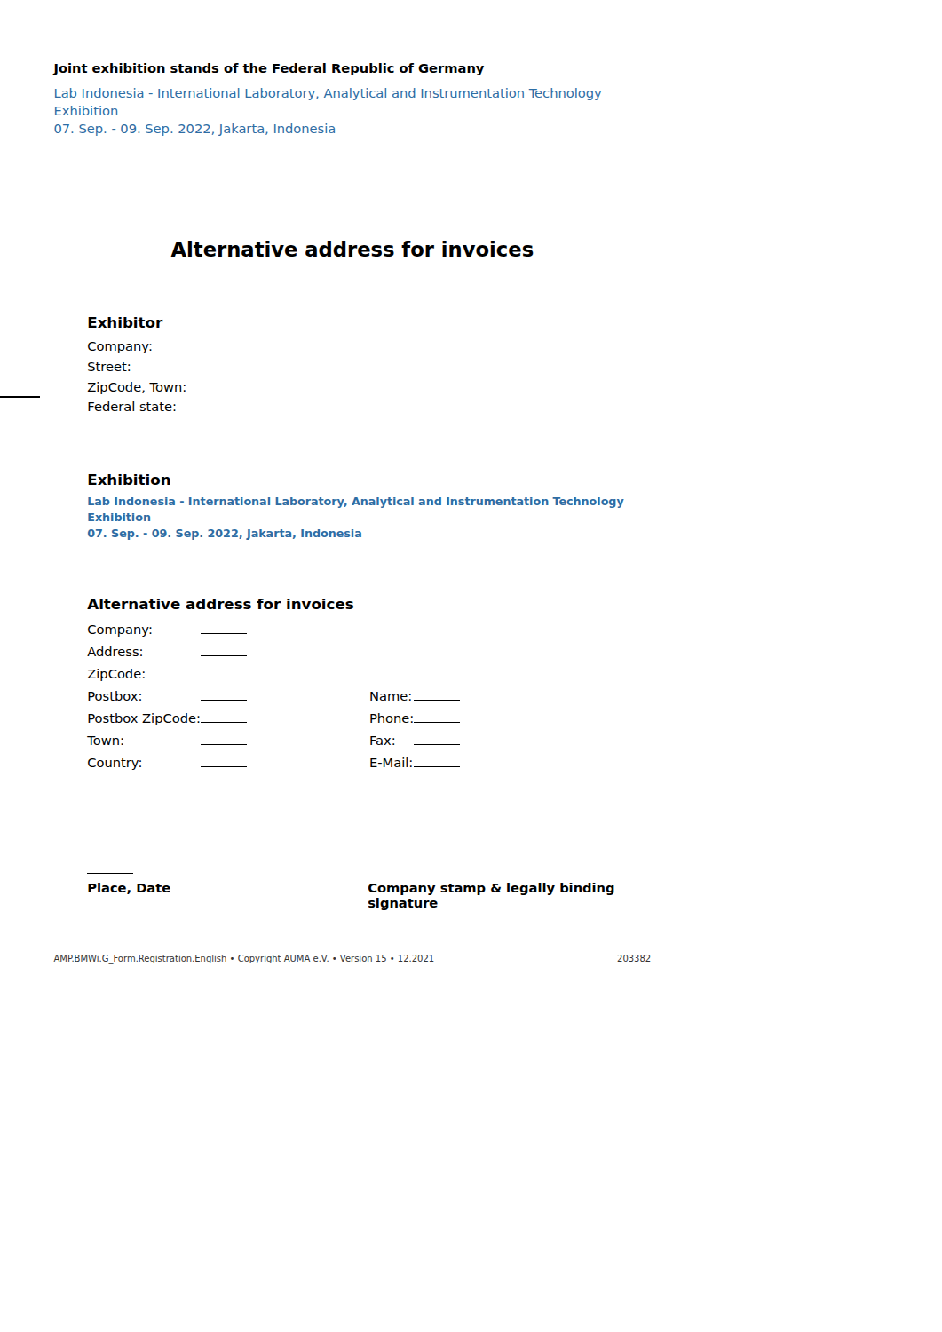Joint exhibition stands of the Federal Republic of Germany
Lab Indonesia - International Laboratory, Analytical and Instrumentation Technology Exhibition
07. Sep. - 09. Sep. 2022, Jakarta, Indonesia
Alternative address for invoices
Exhibitor
Company:
Street:
ZipCode, Town:
Federal state:
Exhibition
Lab Indonesia - International Laboratory, Analytical and Instrumentation Technology Exhibition
07. Sep. - 09. Sep. 2022, Jakarta, Indonesia
Alternative address for invoices
| Company: | | | | |
| Address: | | | | |
| ZipCode: | | | | |
| Postbox: | | | Name: | |
| Postbox ZipCode: | | | Phone: | |
| Town: | | | Fax: | |
| Country: | | | E-Mail: | |
Place, Date
Company stamp & legally binding signature
AMP.BMWi.G_Form.Registration.English • Copyright AUMA e.V. • Version 15 • 12.2021 203382